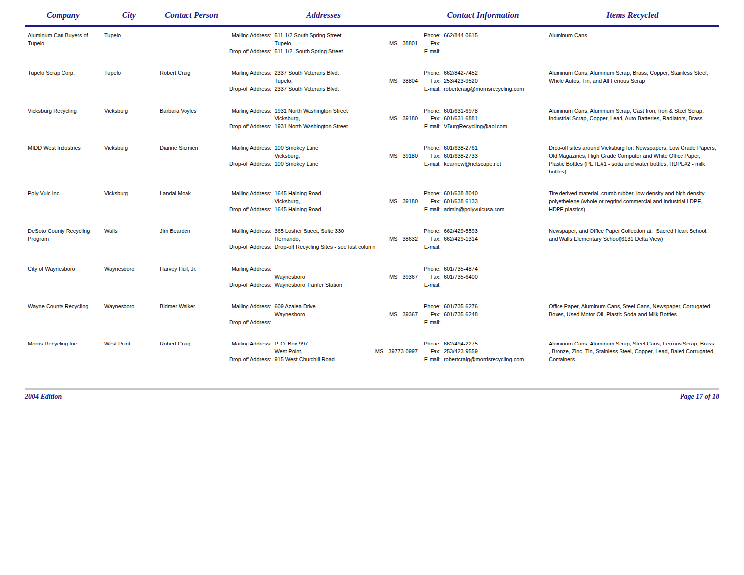| Company | City | Contact Person | Addresses | Contact Information | Items Recycled |
| --- | --- | --- | --- | --- | --- |
| Aluminum Can Buyers of Tupelo | Tupelo | | Mailing Address: 511 1/2 South Spring Street Tupelo, MS 38801 Drop-off Address: 511 1/2 South Spring Street | Phone: 662/844-0615 Fax: E-mail: | Aluminum Cans |
| Tupelo Scrap Corp. | Tupelo | Robert Craig | Mailing Address: 2337 South Veterans Blvd. Tupelo, MS 38804 Drop-off Address: 2337 South Veterans Blvd. | Phone: 662/842-7452 Fax: 253/423-9520 E-mail: robertcraig@morrisrecycling.com | Aluminum Cans, Aluminum Scrap, Brass, Copper, Stainless Steel, Whole Autos, Tin, and All Ferrous Scrap |
| Vicksburg Recycling | Vicksburg | Barbara Voyles | Mailing Address: 1931 North Washington Street Vicksburg, MS 39180 Drop-off Address: 1931 North Washington Street | Phone: 601/631-6978 Fax: 601/631-6881 E-mail: VBurgRecycling@aol.com | Aluminum Cans, Aluminum Scrap, Cast Iron, Iron & Steel Scrap, Industrial Scrap, Copper, Lead, Auto Batteries, Radiators, Brass |
| MIDD West Industries | Vicksburg | Dianne Siemien | Mailing Address: 100 Smokey Lane Vicksburg, MS 39180 Drop-off Address: 100 Smokey Lane | Phone: 601/638-2761 Fax: 601/638-2733 E-mail: kearnew@netscape.net | Drop-off sites around Vicksburg for: Newspapers, Low Grade Papers, Old Magazines, High Grade Computer and White Office Paper, Plastic Bottles (PETE#1 - soda and water bottles, HDPE#2 - milk bottles) |
| Poly Vulc Inc. | Vicksburg | Landal Moak | Mailing Address: 1645 Haining Road Vicksburg, MS 39180 Drop-off Address: 1645 Haining Road | Phone: 601/638-8040 Fax: 601/638-6133 E-mail: admin@polyvulcusa.com | Tire derived material, crumb rubber, low density and high density polyethelene (whole or regrind commercial and industrial LDPE, HDPE plastics) |
| DeSoto County Recycling Program | Walls | Jim Bearden | Mailing Address: 365 Losher Street, Suite 330 Hernando, MS 38632 Drop-off Address: Drop-off Recycling Sites - see last column | Phone: 662/429-5593 Fax: 662/429-1314 E-mail: | Newspaper, and Office Paper Collection at: Sacred Heart School, and Walls Elementary School(6131 Delta View) |
| City of Waynesboro | Waynesboro | Harvey Hull, Jr. | Mailing Address: Waynesboro MS 39367 Drop-off Address: Waynesboro Tranfer Station | Phone: 601/735-4874 Fax: 601/735-6400 E-mail: | |
| Wayne County Recycling | Waynesboro | Bidmer Walker | Mailing Address: 609 Azalea Drive Waynesboro MS 39367 Drop-off Address: | Phone: 601/735-6276 Fax: 601/735-6248 E-mail: | Office Paper, Aluminum Cans, Steel Cans, Newspaper, Corrugated Boxes, Used Motor Oil, Plastic Soda and Milk Bottles |
| Morris Recycling Inc. | West Point | Robert Craig | Mailing Address: P. O. Box 997 West Point, MS 39773-0997 Drop-off Address: 915 West Churchill Road | Phone: 662/494-2275 Fax: 253/423-9559 E-mail: robertcraig@morrisrecycling.com | Aluminum Cans, Aluminum Scrap, Steel Cans, Ferrous Scrap, Brass , Bronze, Zinc, Tin, Stainless Steel, Copper, Lead, Baled Corrugated Containers |
2004 Edition
Page 17 of 18